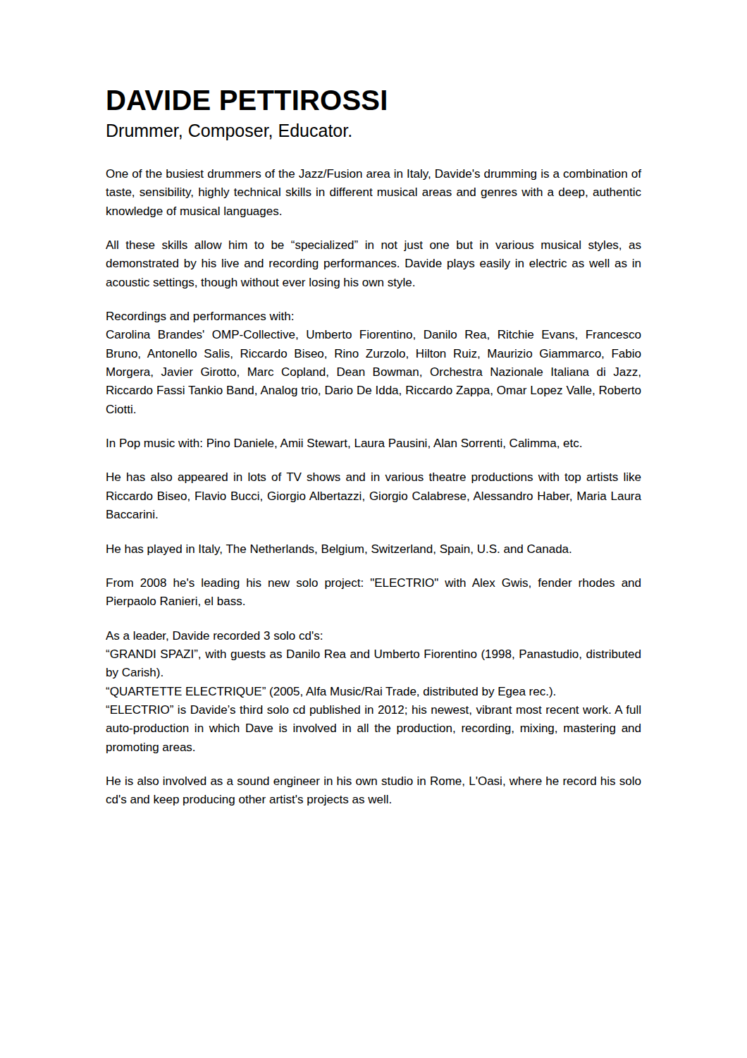DAVIDE PETTIROSSI
Drummer, Composer, Educator.
One of the busiest drummers of the Jazz/Fusion area in Italy, Davide's drumming is a combination of taste, sensibility, highly technical skills in different musical areas and genres with a deep, authentic knowledge of musical languages.
All these skills allow him to be “specialized” in not just one but in various musical styles, as demonstrated by his live and recording performances. Davide plays easily in electric as well as in acoustic settings, though without ever losing his own style.
Recordings and performances with:
Carolina Brandes' OMP-Collective, Umberto Fiorentino, Danilo Rea, Ritchie Evans, Francesco Bruno, Antonello Salis, Riccardo Biseo, Rino Zurzolo, Hilton Ruiz, Maurizio Giammarco, Fabio Morgera, Javier Girotto, Marc Copland, Dean Bowman, Orchestra Nazionale Italiana di Jazz, Riccardo Fassi Tankio Band, Analog trio, Dario De Idda, Riccardo Zappa, Omar Lopez Valle, Roberto Ciotti.
In Pop music with: Pino Daniele, Amii Stewart, Laura Pausini, Alan Sorrenti, Calimma, etc.
He has also appeared in lots of TV shows and in various theatre productions with top artists like Riccardo Biseo, Flavio Bucci, Giorgio Albertazzi, Giorgio Calabrese, Alessandro Haber, Maria Laura Baccarini.
He has played in Italy, The Netherlands, Belgium, Switzerland, Spain, U.S. and Canada.
From 2008 he's leading his new solo project: "ELECTRIO" with Alex Gwis, fender rhodes and Pierpaolo Ranieri, el bass.
As a leader, Davide recorded 3 solo cd's:
“GRANDI SPAZI”, with guests as Danilo Rea and Umberto Fiorentino (1998, Panastudio, distributed by Carish).
“QUARTETTE ELECTRIQUE” (2005, Alfa Music/Rai Trade, distributed by Egea rec.).
“ELECTRIO” is Davide’s third solo cd published in 2012; his newest, vibrant most recent work. A full auto-production in which Dave is involved in all the production, recording, mixing, mastering and promoting areas.
He is also involved as a sound engineer in his own studio in Rome, L'Oasi, where he record his solo cd's and keep producing other artist's projects as well.